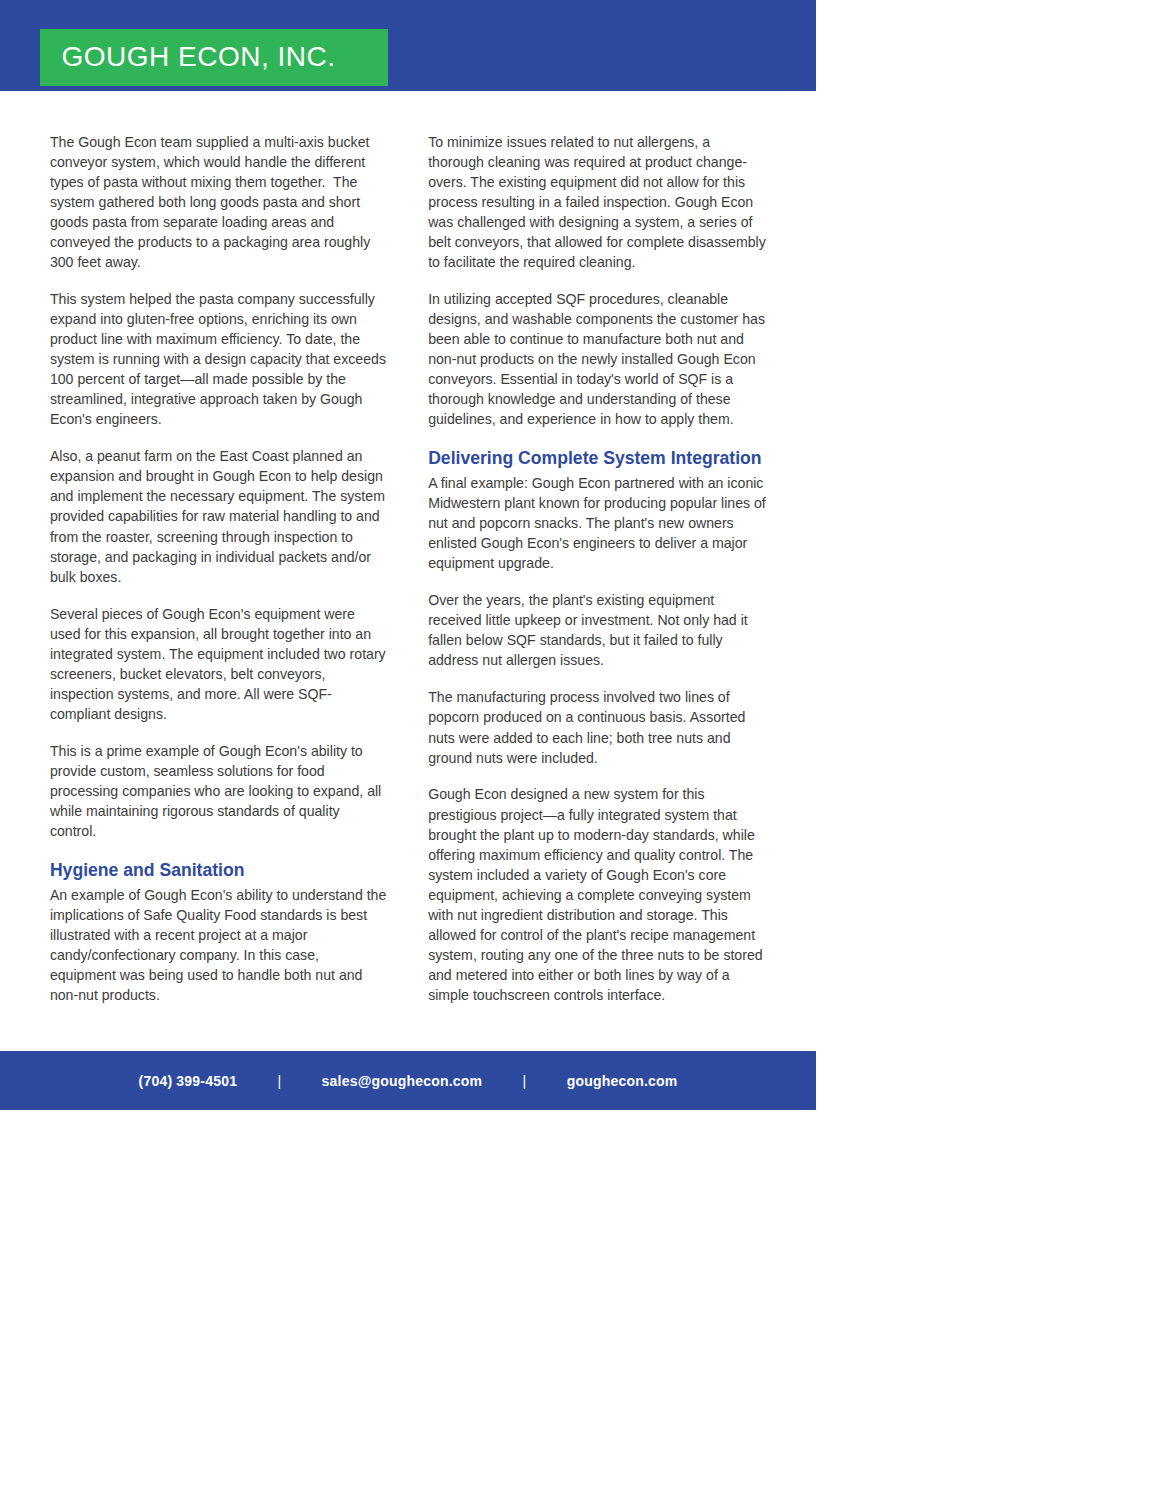GOUGH ECON, INC.
The Gough Econ team supplied a multi-axis bucket conveyor system, which would handle the different types of pasta without mixing them together. The system gathered both long goods pasta and short goods pasta from separate loading areas and conveyed the products to a packaging area roughly 300 feet away.
This system helped the pasta company successfully expand into gluten-free options, enriching its own product line with maximum efficiency. To date, the system is running with a design capacity that exceeds 100 percent of target—all made possible by the streamlined, integrative approach taken by Gough Econ's engineers.
Also, a peanut farm on the East Coast planned an expansion and brought in Gough Econ to help design and implement the necessary equipment. The system provided capabilities for raw material handling to and from the roaster, screening through inspection to storage, and packaging in individual packets and/or bulk boxes.
Several pieces of Gough Econ's equipment were used for this expansion, all brought together into an integrated system. The equipment included two rotary screeners, bucket elevators, belt conveyors, inspection systems, and more. All were SQF-compliant designs.
This is a prime example of Gough Econ's ability to provide custom, seamless solutions for food processing companies who are looking to expand, all while maintaining rigorous standards of quality control.
Hygiene and Sanitation
An example of Gough Econ's ability to understand the implications of Safe Quality Food standards is best illustrated with a recent project at a major candy/confectionary company. In this case, equipment was being used to handle both nut and non-nut products.
To minimize issues related to nut allergens, a thorough cleaning was required at product change-overs. The existing equipment did not allow for this process resulting in a failed inspection. Gough Econ was challenged with designing a system, a series of belt conveyors, that allowed for complete disassembly to facilitate the required cleaning.
In utilizing accepted SQF procedures, cleanable designs, and washable components the customer has been able to continue to manufacture both nut and non-nut products on the newly installed Gough Econ conveyors. Essential in today's world of SQF is a thorough knowledge and understanding of these guidelines, and experience in how to apply them.
Delivering Complete System Integration
A final example: Gough Econ partnered with an iconic Midwestern plant known for producing popular lines of nut and popcorn snacks. The plant's new owners enlisted Gough Econ's engineers to deliver a major equipment upgrade.
Over the years, the plant's existing equipment received little upkeep or investment. Not only had it fallen below SQF standards, but it failed to fully address nut allergen issues.
The manufacturing process involved two lines of popcorn produced on a continuous basis. Assorted nuts were added to each line; both tree nuts and ground nuts were included.
Gough Econ designed a new system for this prestigious project—a fully integrated system that brought the plant up to modern-day standards, while offering maximum efficiency and quality control. The system included a variety of Gough Econ's core equipment, achieving a complete conveying system with nut ingredient distribution and storage. This allowed for control of the plant's recipe management system, routing any one of the three nuts to be stored and metered into either or both lines by way of a simple touchscreen controls interface.
(704) 399-4501 | sales@goughecon.com | goughecon.com